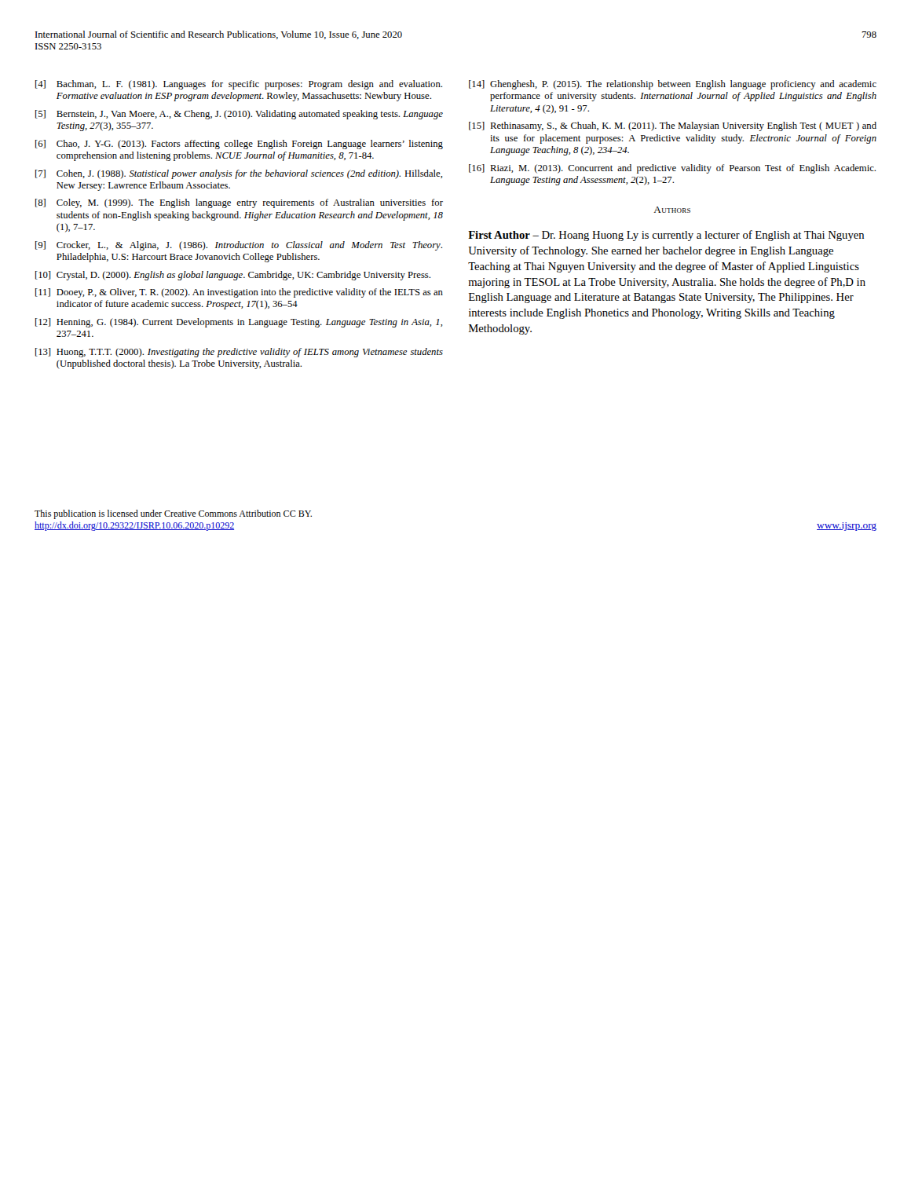798 International Journal of Scientific and Research Publications, Volume 10, Issue 6, June 2020 ISSN 2250-3153
[4] Bachman, L. F. (1981). Languages for specific purposes: Program design and evaluation. Formative evaluation in ESP program development. Rowley, Massachusetts: Newbury House.
[5] Bernstein, J., Van Moere, A., & Cheng, J. (2010). Validating automated speaking tests. Language Testing, 27(3), 355–377.
[6] Chao, J. Y-G. (2013). Factors affecting college English Foreign Language learners’ listening comprehension and listening problems. NCUE Journal of Humanities, 8, 71-84.
[7] Cohen, J. (1988). Statistical power analysis for the behavioral sciences (2nd edition). Hillsdale, New Jersey: Lawrence Erlbaum Associates.
[8] Coley, M. (1999). The English language entry requirements of Australian universities for students of non-English speaking background. Higher Education Research and Development, 18 (1), 7–17.
[9] Crocker, L., & Algina, J. (1986). Introduction to Classical and Modern Test Theory. Philadelphia, U.S: Harcourt Brace Jovanovich College Publishers.
[10] Crystal, D. (2000). English as global language. Cambridge, UK: Cambridge University Press.
[11] Dooey, P., & Oliver, T. R. (2002). An investigation into the predictive validity of the IELTS as an indicator of future academic success. Prospect, 17(1), 36–54
[12] Henning, G. (1984). Current Developments in Language Testing. Language Testing in Asia, 1, 237–241.
[13] Huong, T.T.T. (2000). Investigating the predictive validity of IELTS among Vietnamese students (Unpublished doctoral thesis). La Trobe University, Australia.
[14] Ghenghesh, P. (2015). The relationship between English language proficiency and academic performance of university students. International Journal of Applied Linguistics and English Literature, 4 (2), 91 - 97.
[15] Rethinasamy, S., & Chuah, K. M. (2011). The Malaysian University English Test ( MUET ) and its use for placement purposes: A Predictive validity study. Electronic Journal of Foreign Language Teaching, 8 (2), 234–24.
[16] Riazi, M. (2013). Concurrent and predictive validity of Pearson Test of English Academic. Language Testing and Assessment, 2(2), 1–27.
Authors
First Author – Dr. Hoang Huong Ly is currently a lecturer of English at Thai Nguyen University of Technology. She earned her bachelor degree in English Language Teaching at Thai Nguyen University and the degree of Master of Applied Linguistics majoring in TESOL at La Trobe University, Australia. She holds the degree of Ph,D in English Language and Literature at Batangas State University, The Philippines. Her interests include English Phonetics and Phonology, Writing Skills and Teaching Methodology.
This publication is licensed under Creative Commons Attribution CC BY.
http://dx.doi.org/10.29322/IJSRP.10.06.2020.p10292 www.ijsrp.org